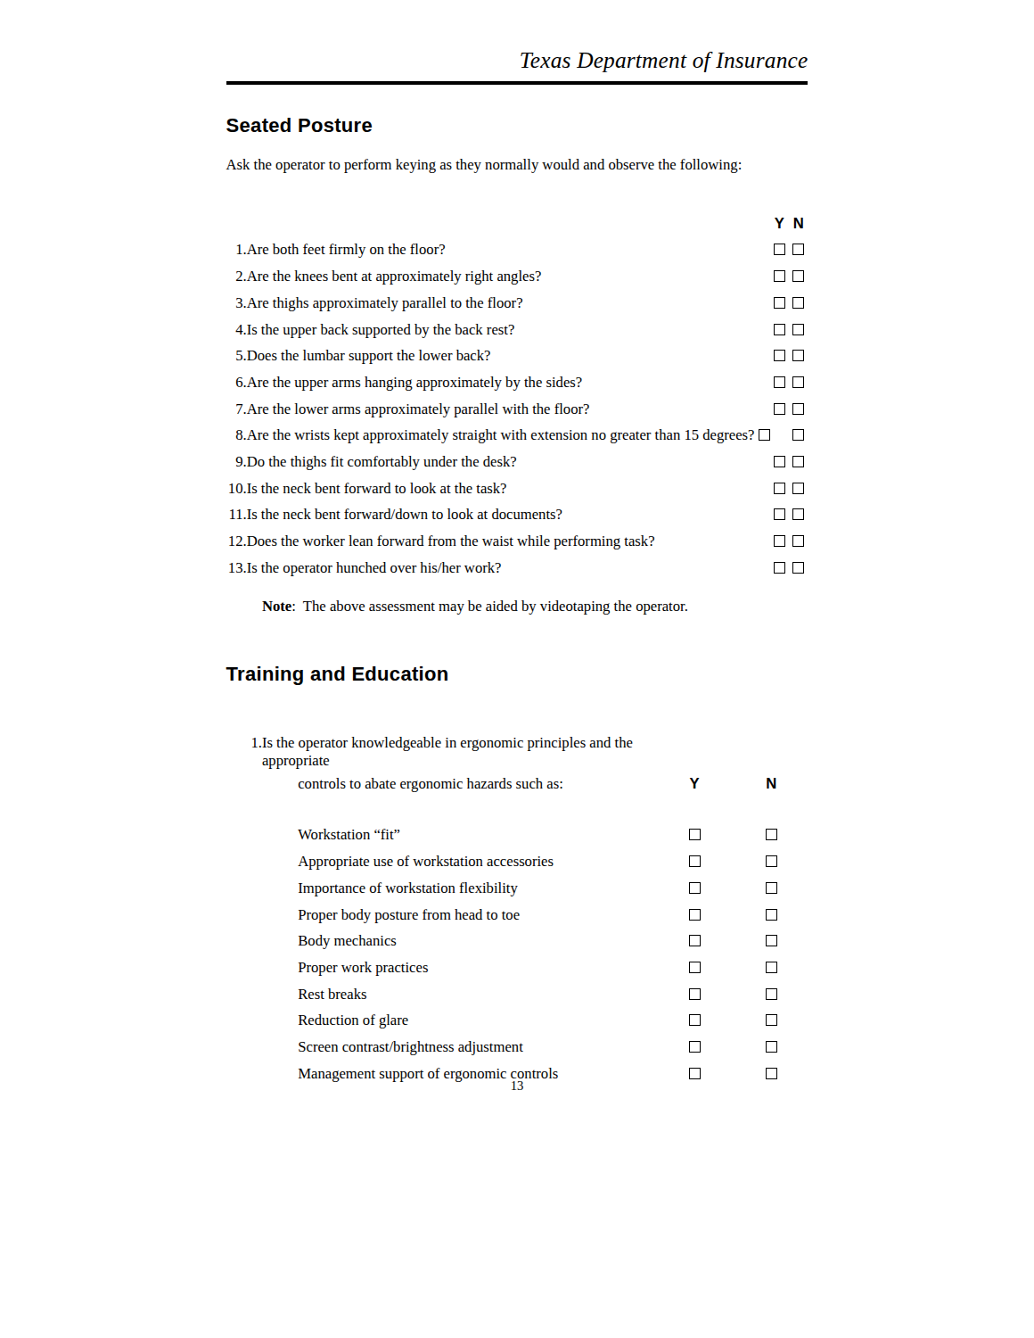Texas Department of Insurance
Seated Posture
Ask the operator to perform keying as they normally would and observe the following:
| | | Y | N |
| 1. | Are both feet firmly on the floor? | | |
| 2. | Are the knees bent at approximately right angles? | | |
| 3. | Are thighs approximately parallel to the floor? | | |
| 4. | Is the upper back supported by the back rest? | | |
| 5. | Does the lumbar support the lower back? | | |
| 6. | Are the upper arms hanging approximately by the sides? | | |
| 7. | Are the lower arms approximately parallel with the floor? | | |
| 8. | Are the wrists kept approximately straight with extension no greater than 15 degrees? | | |
| 9. | Do the thighs fit comfortably under the desk? | | |
| 10. | Is the neck bent forward to look at the task? | | |
| 11. | Is the neck bent forward/down to look at documents? | | |
| 12. | Does the worker lean forward from the waist while performing task? | | |
| 13. | Is the operator hunched over his/her work? | | |
Note: The above assessment may be aided by videotaping the operator.
Training and Education
| 1. | Is the operator knowledgeable in ergonomic principles and the appropriate | | |
| | controls to abate ergonomic hazards such as: | Y | N |
| | Workstation “fit” | | |
| | Appropriate use of workstation accessories | | |
| | Importance of workstation flexibility | | |
| | Proper body posture from head to toe | | |
| | Body mechanics | | |
| | Proper work practices | | |
| | Rest breaks | | |
| | Reduction of glare | | |
| | Screen contrast/brightness adjustment | | |
| | Management support of ergonomic controls | | |
13